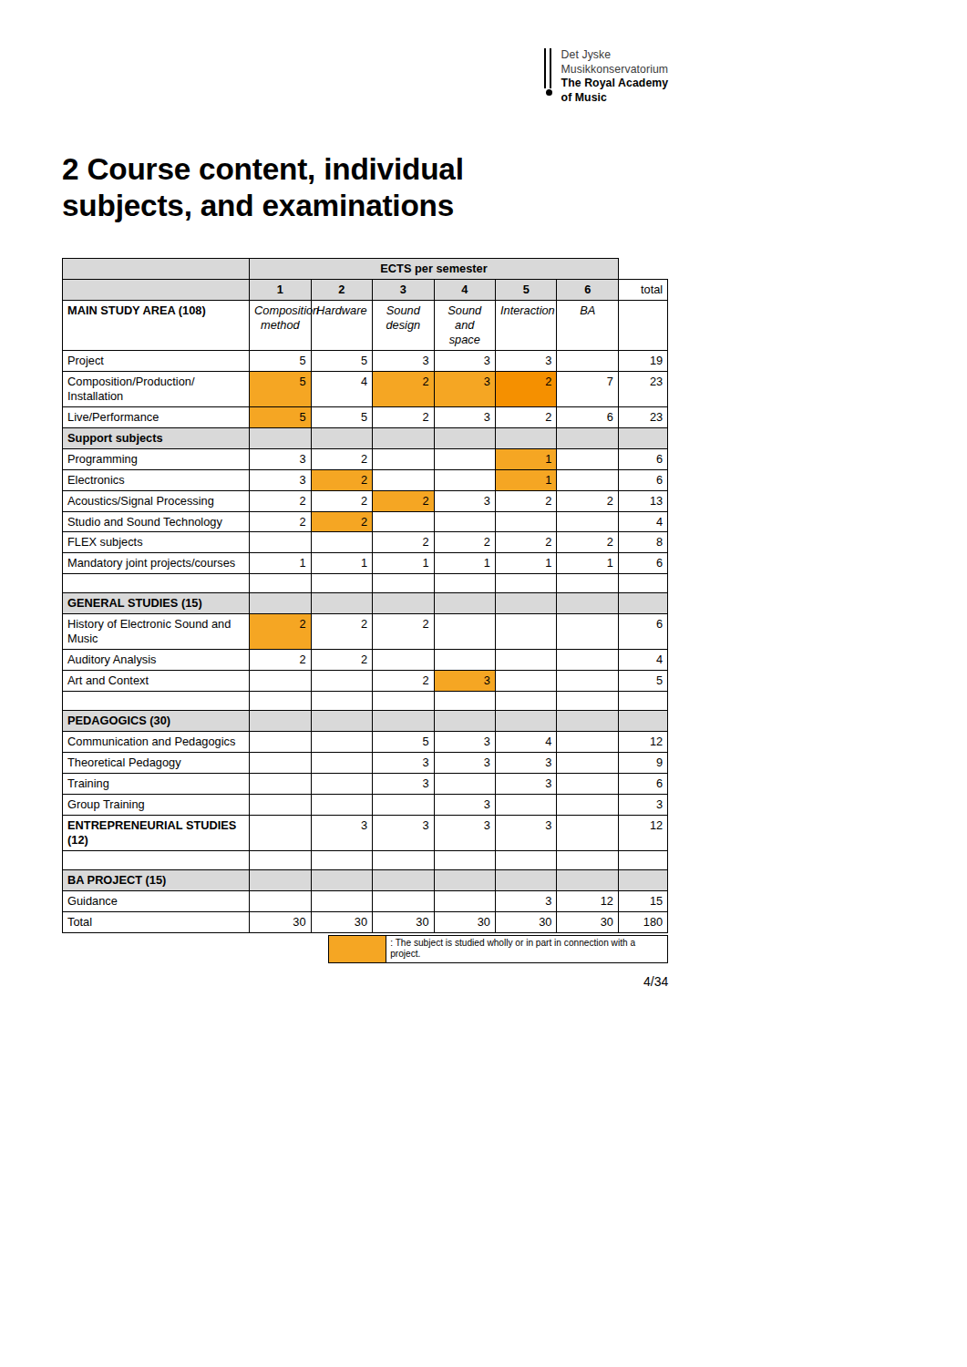Det Jyske
Musikkonservatorium
The Royal Academy
of Music
2 Course content, individual subjects, and examinations
| | ECTS per semester | |
| --- | --- | --- |
| | 1 | 2 | 3 | 4 | 5 | 6 | total |
| MAIN STUDY AREA (108) | Composition method | Hardware | Sound design | Sound and space | Interaction | BA | |
| Project | 5 | 5 | 3 | 3 | 3 | | 19 |
| Composition/Production/ Installation | 5 | 4 | 2 | 3 | 2 | 7 | 23 |
| Live/Performance | 5 | 5 | 2 | 3 | 2 | 6 | 23 |
| Support subjects | | | | | | | |
| Programming | 3 | 2 | | | 1 | | 6 |
| Electronics | 3 | 2 | | | 1 | | 6 |
| Acoustics/Signal Processing | 2 | 2 | 2 | 3 | 2 | 2 | 13 |
| Studio and Sound Technology | 2 | 2 | | | | | 4 |
| FLEX subjects | | | 2 | 2 | 2 | 2 | 8 |
| Mandatory joint projects/courses | 1 | 1 | 1 | 1 | 1 | 1 | 6 |
| GENERAL STUDIES (15) | | | | | | | |
| History of Electronic Sound and Music | 2 | 2 | 2 | | | | 6 |
| Auditory Analysis | 2 | 2 | | | | | 4 |
| Art and Context | | | 2 | 3 | | | 5 |
| PEDAGOGICS (30) | | | | | | | |
| Communication and Pedagogics | | | 5 | 3 | 4 | | 12 |
| Theoretical Pedagogy | | | 3 | 3 | 3 | | 9 |
| Training | | | 3 | | 3 | | 6 |
| Group Training | | | | 3 | | | 3 |
| ENTREPRENEURIAL STUDIES (12) | | 3 | 3 | 3 | 3 | | 12 |
| BA PROJECT (15) | | | | | | | |
| Guidance | | | | | 3 | 12 | 15 |
| Total | 30 | 30 | 30 | 30 | 30 | 30 | 180 |
: The subject is studied wholly or in part in connection with a project.
4/34